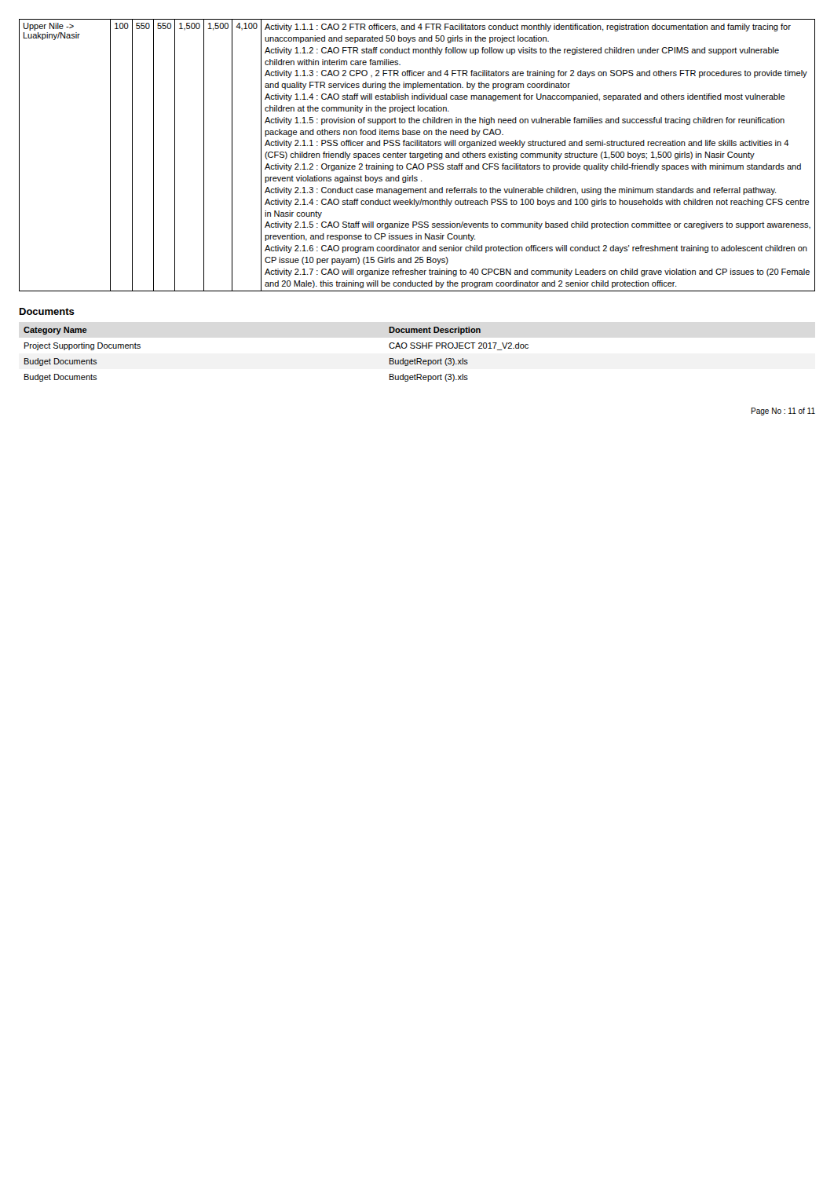| Upper Nile -> Luakpiny/Nasir | 100 | 550 | 550 | 1,500 | 1,500 | 4,100 | Activity 1.1.1 : CAO 2 FTR officers, and 4 FTR Facilitators conduct monthly identification, registration documentation and family tracing for unaccompanied and separated 50 boys and 50 girls in the project location. Activity 1.1.2 : CAO FTR staff conduct monthly follow up follow up visits to the registered children under CPIMS and support vulnerable children within interim care families. Activity 1.1.3 : CAO 2 CPO , 2 FTR officer and 4 FTR facilitators are training for 2 days on SOPS and others FTR procedures to provide timely and quality FTR services during the implementation. by the program coordinator Activity 1.1.4 : CAO staff will establish individual case management for Unaccompanied, separated and others identified most vulnerable children at the community in the project location. Activity 1.1.5 : provision of support to the children in the high need on vulnerable families and successful tracing children for reunification package and others non food items base on the need by CAO. Activity 2.1.1 : PSS officer and PSS facilitators will organized weekly structured and semi-structured recreation and life skills activities in 4 (CFS) children friendly spaces center targeting and others existing community structure (1,500 boys; 1,500 girls) in Nasir County Activity 2.1.2 : Organize 2 training to CAO PSS staff and CFS facilitators to provide quality child-friendly spaces with minimum standards and prevent violations against boys and girls . Activity 2.1.3 : Conduct case management and referrals to the vulnerable children, using the minimum standards and referral pathway. Activity 2.1.4 : CAO staff conduct weekly/monthly outreach PSS to 100 boys and 100 girls to households with children not reaching CFS centre in Nasir county Activity 2.1.5 : CAO Staff will organize PSS session/events to community based child protection committee or caregivers to support awareness, prevention, and response to CP issues in Nasir County. Activity 2.1.6 : CAO program coordinator and senior child protection officers will conduct 2 days' refreshment training to adolescent children on CP issue (10 per payam) (15 Girls and 25 Boys) Activity 2.1.7 : CAO will organize refresher training to 40 CPCBN and community Leaders on child grave violation and CP issues to (20 Female and 20 Male). this training will be conducted by the program coordinator and 2 senior child protection officer. |
Documents
| Category Name | Document Description |
| --- | --- |
| Project Supporting Documents | CAO SSHF PROJECT 2017_V2.doc |
| Budget Documents | BudgetReport (3).xls |
| Budget Documents | BudgetReport (3).xls |
Page No : 11 of 11